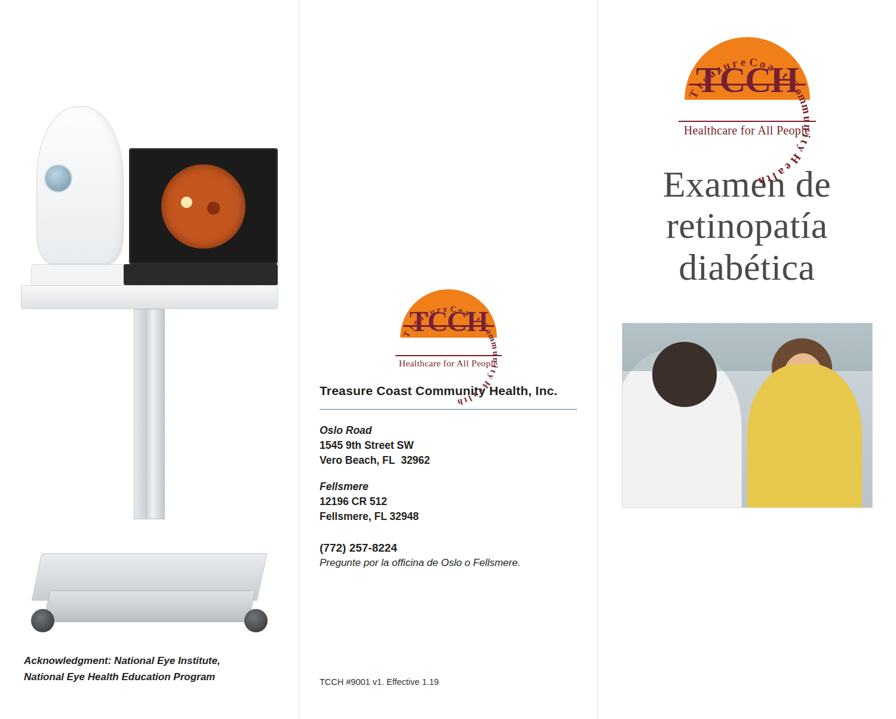Acknowledgment: National Eye Institute,
National Eye Health Education Program
T r e a s u r e C o a s t C o m m u n i t y H e a l t h
TCCH
Healthcare for All People
Treasure Coast Community Health, Inc.
Oslo Road
1545 9th Street SW
Vero Beach, FL 32962
Fellsmere
12196 CR 512
Fellsmere, FL 32948
(772) 257-8224
Pregunte por la officina de Oslo o Fellsmere.
TCCH #9001 v1. Effective 1.19
T r e a s u r e C o a s t C o m m u n i t y H e a l t h
TCCH
Healthcare for All People
Examen de
retinopatía
diabética